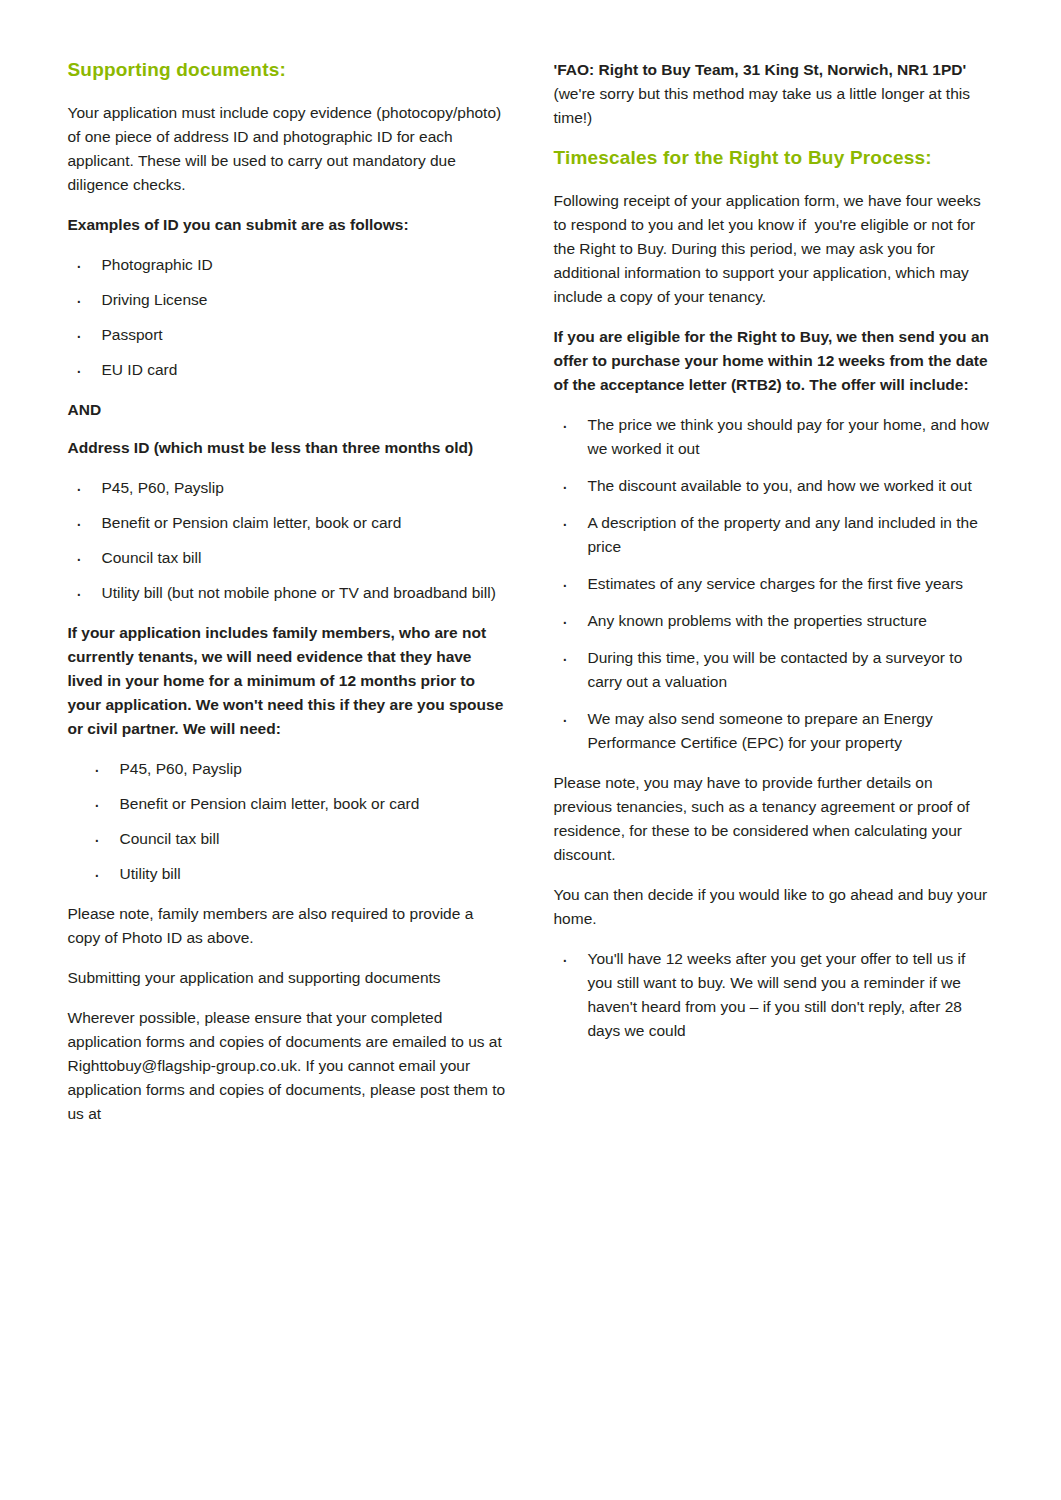Supporting documents:
Your application must include copy evidence (photocopy/photo) of one piece of address ID and photographic ID for each applicant. These will be used to carry out mandatory due diligence checks.
Examples of ID you can submit are as follows:
Photographic ID
Driving License
Passport
EU ID card
AND
Address ID (which must be less than three months old)
P45, P60, Payslip
Benefit or Pension claim letter, book or card
Council tax bill
Utility bill (but not mobile phone or TV and broadband bill)
If your application includes family members, who are not currently tenants, we will need evidence that they have lived in your home for a minimum of 12 months prior to your application. We won't need this if they are you spouse or civil partner. We will need:
P45, P60, Payslip
Benefit or Pension claim letter, book or card
Council tax bill
Utility bill
Please note, family members are also required to provide a copy of Photo ID as above.
Submitting your application and supporting documents
Wherever possible, please ensure that your completed application forms and copies of documents are emailed to us at Righttobuy@flagship-group.co.uk. If you cannot email your application forms and copies of documents, please post them to us at
'FAO: Right to Buy Team, 31 King St, Norwich, NR1 1PD' (we're sorry but this method may take us a little longer at this time!)
Timescales for the Right to Buy Process:
Following receipt of your application form, we have four weeks to respond to you and let you know if you're eligible or not for the Right to Buy. During this period, we may ask you for additional information to support your application, which may include a copy of your tenancy.
If you are eligible for the Right to Buy, we then send you an offer to purchase your home within 12 weeks from the date of the acceptance letter (RTB2) to. The offer will include:
The price we think you should pay for your home, and how we worked it out
The discount available to you, and how we worked it out
A description of the property and any land included in the price
Estimates of any service charges for the first five years
Any known problems with the properties structure
During this time, you will be contacted by a surveyor to carry out a valuation
We may also send someone to prepare an Energy Performance Certifice (EPC) for your property
Please note, you may have to provide further details on previous tenancies, such as a tenancy agreement or proof of residence, for these to be considered when calculating your discount.
You can then decide if you would like to go ahead and buy your home.
You'll have 12 weeks after you get your offer to tell us if you still want to buy. We will send you a reminder if we haven't heard from you – if you still don't reply, after 28 days we could